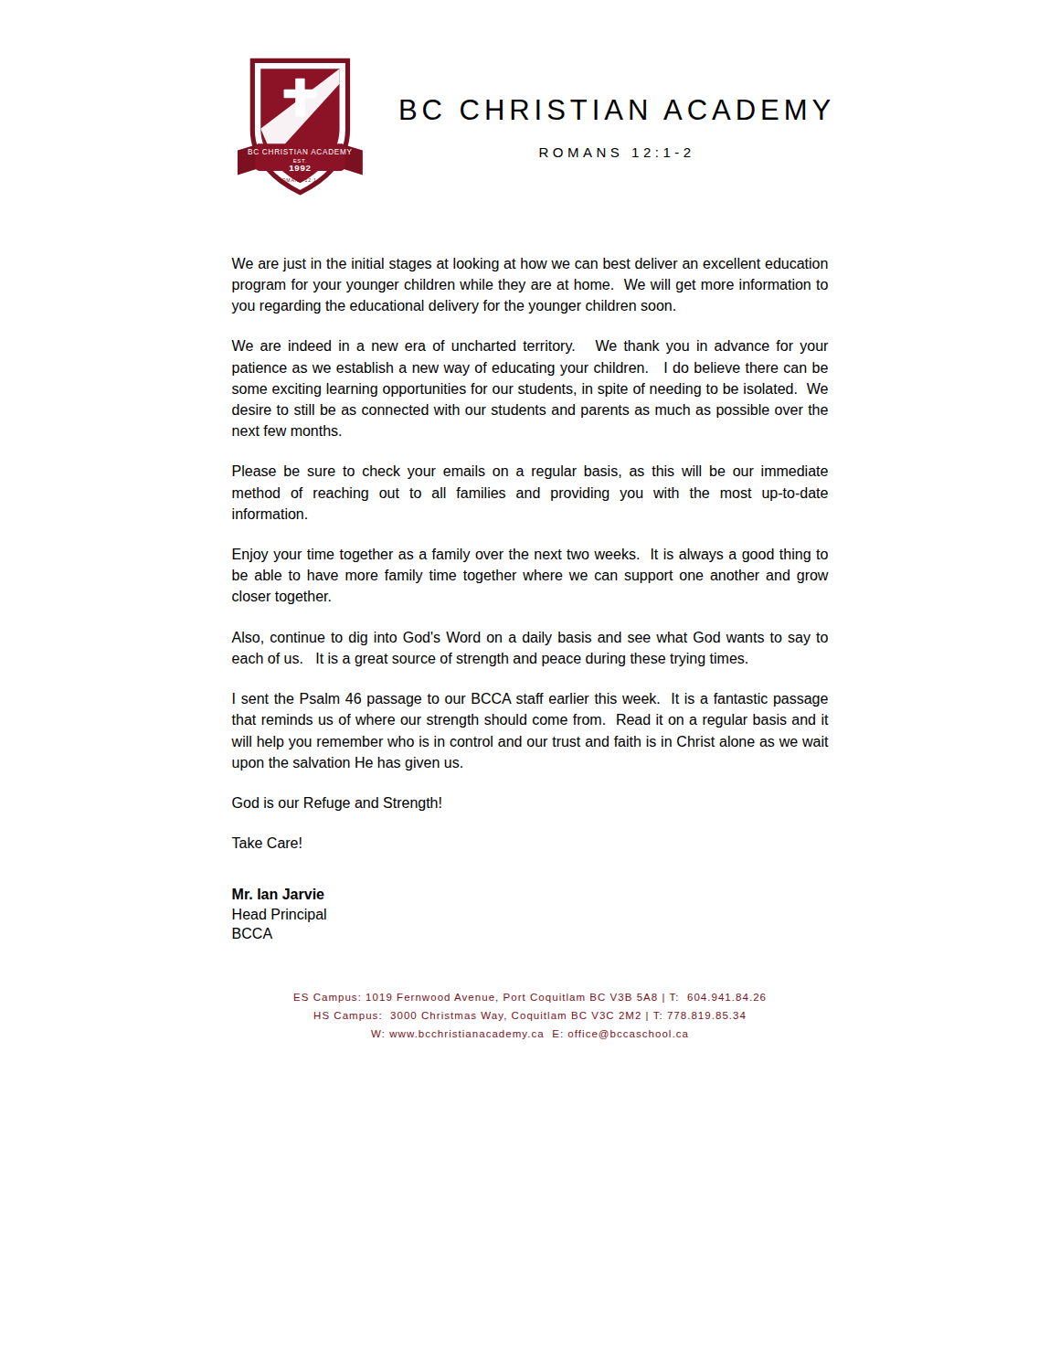BC Christian Academy crest, established 1992, Romans 12:1-2 BC CHRISTIAN ACADEMY EST. 1992 ROMANS 12:1-2
BC CHRISTIAN ACADEMY
ROMANS 12:1-2
We are just in the initial stages at looking at how we can best deliver an excellent education program for your younger children while they are at home. We will get more information to you regarding the educational delivery for the younger children soon.
We are indeed in a new era of uncharted territory. We thank you in advance for your patience as we establish a new way of educating your children. I do believe there can be some exciting learning opportunities for our students, in spite of needing to be isolated. We desire to still be as connected with our students and parents as much as possible over the next few months.
Please be sure to check your emails on a regular basis, as this will be our immediate method of reaching out to all families and providing you with the most up-to-date information.
Enjoy your time together as a family over the next two weeks. It is always a good thing to be able to have more family time together where we can support one another and grow closer together.
Also, continue to dig into God's Word on a daily basis and see what God wants to say to each of us. It is a great source of strength and peace during these trying times.
I sent the Psalm 46 passage to our BCCA staff earlier this week. It is a fantastic passage that reminds us of where our strength should come from. Read it on a regular basis and it will help you remember who is in control and our trust and faith is in Christ alone as we wait upon the salvation He has given us.
God is our Refuge and Strength!
Take Care!
Mr. Ian Jarvie
Head Principal
BCCA
ES Campus: 1019 Fernwood Avenue, Port Coquitlam BC V3B 5A8 | T: 604.941.84.26
HS Campus: 3000 Christmas Way, Coquitlam BC V3C 2M2 | T: 778.819.85.34
W: www.bcchristianacademy.ca E: office@bccaschool.ca